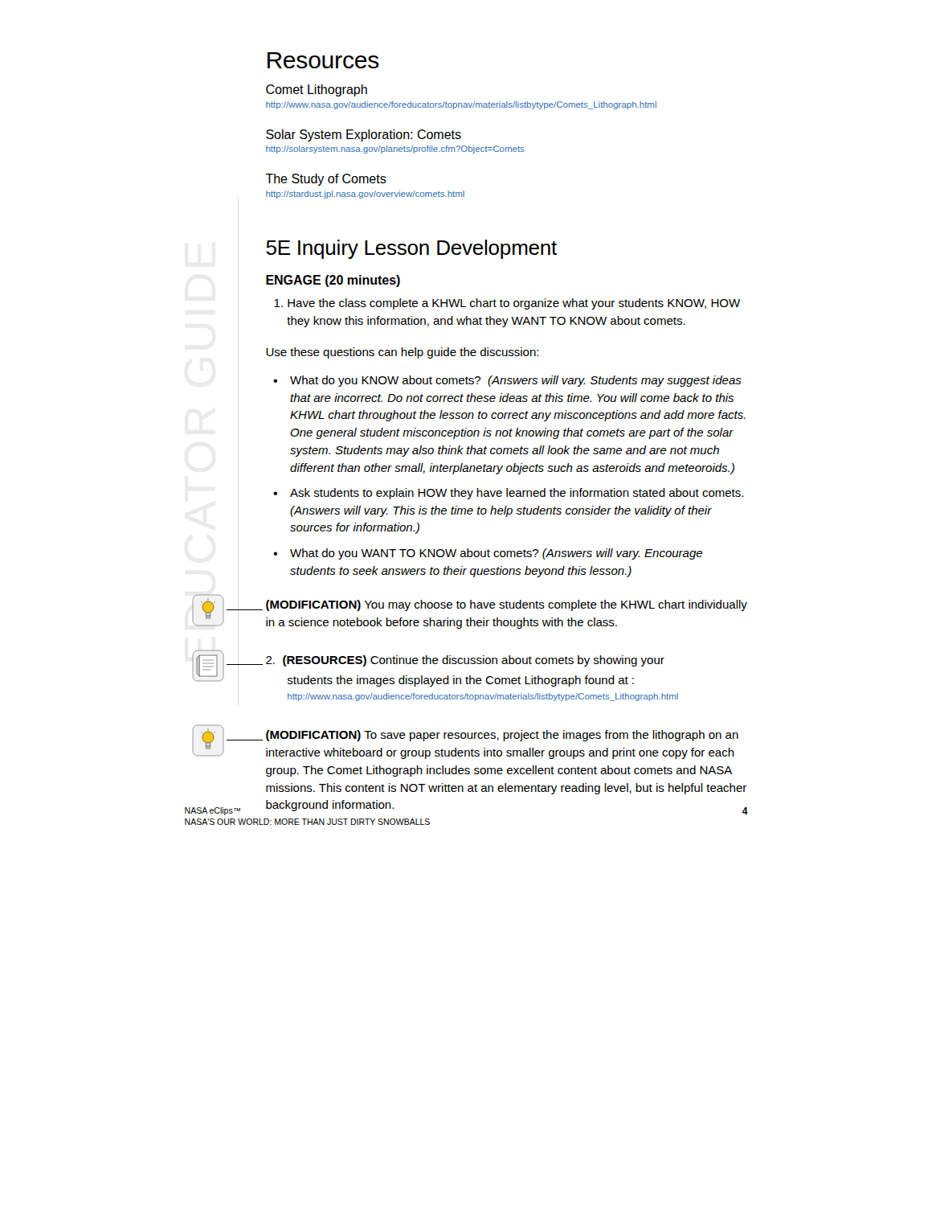EDUCATOR GUIDE
Resources
Comet Lithograph
http://www.nasa.gov/audience/foreducators/topnav/materials/listbytype/Comets_Lithograph.html
Solar System Exploration: Comets
http://solarsystem.nasa.gov/planets/profile.cfm?Object=Comets
The Study of Comets
http://stardust.jpl.nasa.gov/overview/comets.html
5E Inquiry Lesson Development
ENGAGE (20 minutes)
Have the class complete a KHWL chart to organize what your students KNOW, HOW they know this information, and what they WANT TO KNOW about comets.
Use these questions can help guide the discussion:
What do you KNOW about comets? (Answers will vary. Students may suggest ideas that are incorrect. Do not correct these ideas at this time. You will come back to this KHWL chart throughout the lesson to correct any misconceptions and add more facts. One general student misconception is not knowing that comets are part of the solar system. Students may also think that comets all look the same and are not much different than other small, interplanetary objects such as asteroids and meteoroids.)
Ask students to explain HOW they have learned the information stated about comets. (Answers will vary. This is the time to help students consider the validity of their sources for information.)
What do you WANT TO KNOW about comets? (Answers will vary. Encourage students to seek answers to their questions beyond this lesson.)
(MODIFICATION) You may choose to have students complete the KHWL chart individually in a science notebook before sharing their thoughts with the class.
2.(RESOURCES) Continue the discussion about comets by showing your
students the images displayed in the Comet Lithograph found at :
http://www.nasa.gov/audience/foreducators/topnav/materials/listbytype/Comets_Lithograph.html
(MODIFICATION) To save paper resources, project the images from the lithograph on an interactive whiteboard or group students into smaller groups and print one copy for each group. The Comet Lithograph includes some excellent content about comets and NASA missions. This content is NOT written at an elementary reading level, but is helpful teacher background information.
NASA eClips™
NASA'S OUR WORLD: MORE THAN JUST DIRTY SNOWBALLS
4